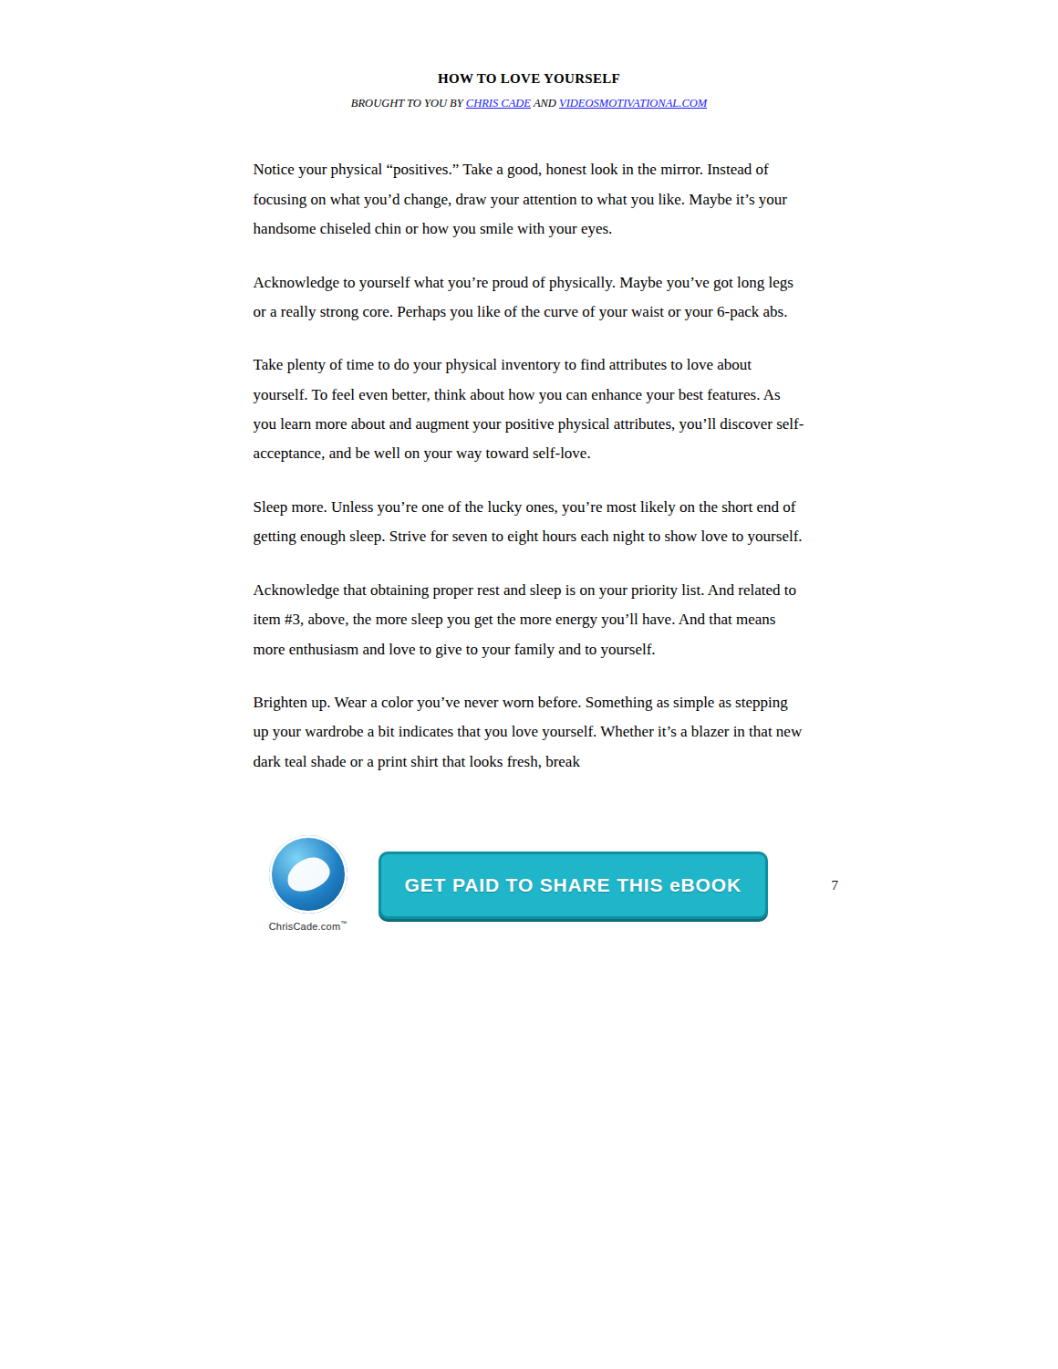HOW TO LOVE YOURSELF
BROUGHT TO YOU BY CHRIS CADE AND VIDEOSMOTIVATIONAL.COM
Notice your physical “positives.” Take a good, honest look in the mirror. Instead of focusing on what you’d change, draw your attention to what you like. Maybe it’s your handsome chiseled chin or how you smile with your eyes.
Acknowledge to yourself what you’re proud of physically. Maybe you’ve got long legs or a really strong core. Perhaps you like of the curve of your waist or your 6-pack abs.
Take plenty of time to do your physical inventory to find attributes to love about yourself. To feel even better, think about how you can enhance your best features. As you learn more about and augment your positive physical attributes, you’ll discover self-acceptance, and be well on your way toward self-love.
Sleep more. Unless you’re one of the lucky ones, you’re most likely on the short end of getting enough sleep. Strive for seven to eight hours each night to show love to yourself.
Acknowledge that obtaining proper rest and sleep is on your priority list. And related to item #3, above, the more sleep you get the more energy you’ll have. And that means more enthusiasm and love to give to your family and to yourself.
Brighten up. Wear a color you’ve never worn before. Something as simple as stepping up your wardrobe a bit indicates that you love yourself. Whether it’s a blazer in that new dark teal shade or a print shirt that looks fresh, break
ChrisCade.com™
GET PAID TO SHARE THIS e BOOK
7